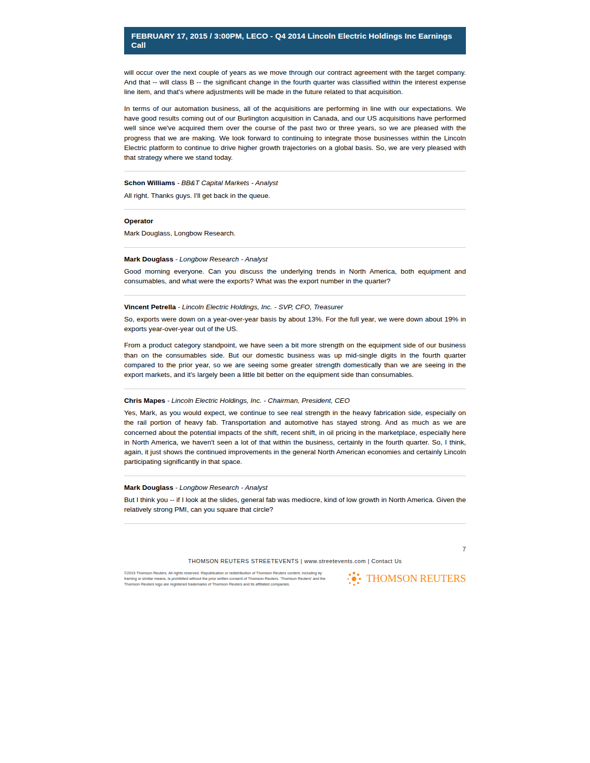FEBRUARY 17, 2015 / 3:00PM, LECO - Q4 2014 Lincoln Electric Holdings Inc Earnings Call
will occur over the next couple of years as we move through our contract agreement with the target company. And that -- will class B -- the significant change in the fourth quarter was classified within the interest expense line item, and that's where adjustments will be made in the future related to that acquisition.
In terms of our automation business, all of the acquisitions are performing in line with our expectations. We have good results coming out of our Burlington acquisition in Canada, and our US acquisitions have performed well since we've acquired them over the course of the past two or three years, so we are pleased with the progress that we are making. We look forward to continuing to integrate those businesses within the Lincoln Electric platform to continue to drive higher growth trajectories on a global basis. So, we are very pleased with that strategy where we stand today.
Schon Williams - BB&T Capital Markets - Analyst
All right. Thanks guys. I'll get back in the queue.
Operator
Mark Douglass, Longbow Research.
Mark Douglass - Longbow Research - Analyst
Good morning everyone. Can you discuss the underlying trends in North America, both equipment and consumables, and what were the exports? What was the export number in the quarter?
Vincent Petrella - Lincoln Electric Holdings, Inc. - SVP, CFO, Treasurer
So, exports were down on a year-over-year basis by about 13%. For the full year, we were down about 19% in exports year-over-year out of the US.
From a product category standpoint, we have seen a bit more strength on the equipment side of our business than on the consumables side. But our domestic business was up mid-single digits in the fourth quarter compared to the prior year, so we are seeing some greater strength domestically than we are seeing in the export markets, and it's largely been a little bit better on the equipment side than consumables.
Chris Mapes - Lincoln Electric Holdings, Inc. - Chairman, President, CEO
Yes, Mark, as you would expect, we continue to see real strength in the heavy fabrication side, especially on the rail portion of heavy fab. Transportation and automotive has stayed strong. And as much as we are concerned about the potential impacts of the shift, recent shift, in oil pricing in the marketplace, especially here in North America, we haven't seen a lot of that within the business, certainly in the fourth quarter. So, I think, again, it just shows the continued improvements in the general North American economies and certainly Lincoln participating significantly in that space.
Mark Douglass - Longbow Research - Analyst
But I think you -- if I look at the slides, general fab was mediocre, kind of low growth in North America. Given the relatively strong PMI, can you square that circle?
7
THOMSON REUTERS STREETEVENTS | www.streetevents.com | Contact Us
©2015 Thomson Reuters. All rights reserved. Republication or redistribution of Thomson Reuters content, including by framing or similar means, is prohibited without the prior written consent of Thomson Reuters. 'Thomson Reuters' and the Thomson Reuters logo are registered trademarks of Thomson Reuters and its affiliated companies.
THOMSON REUTERS